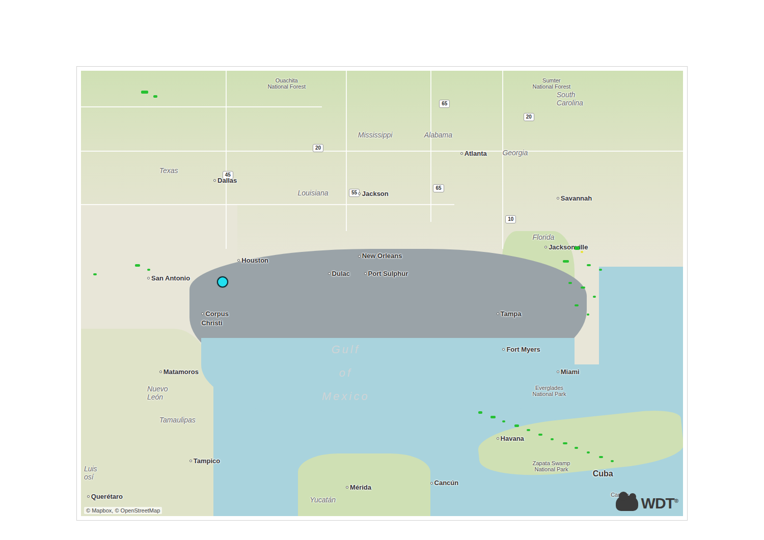65
20
20
45
55
65
10
Ouachita
National Forest
Sumter
National Forest
South
Carolina
Mississippi
Alabama
Georgia
Texas
Louisiana
Florida
Nuevo
León
Tamaulipas
Yucatán
Luis
osí
Everglades
National Park
Zapata Swamp
National Park
Cuba
Camag
Gulf
of
Mexico
Dallas
Atlanta
Jackson
Savannah
Jacksonville
New Orleans
Houston
Dulac
Port Sulphur
San Antonio
Corpus
Christi
Tampa
Fort Myers
Matamoros
Miami
Tampico
Havana
Mérida
Cancún
Querétaro
© Mapbox, © OpenStreetMap
WDT®